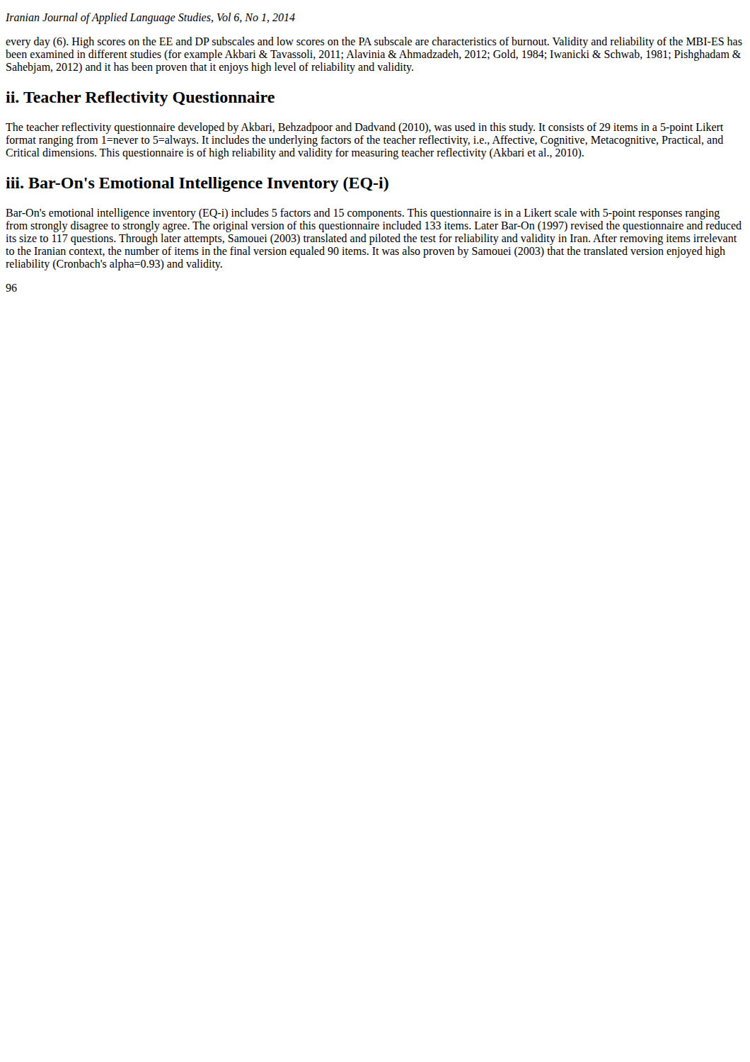Iranian Journal of Applied Language Studies, Vol 6, No 1, 2014
every day (6). High scores on the EE and DP subscales and low scores on the PA subscale are characteristics of burnout. Validity and reliability of the MBI-ES has been examined in different studies (for example Akbari & Tavassoli, 2011; Alavinia & Ahmadzadeh, 2012; Gold, 1984; Iwanicki & Schwab, 1981; Pishghadam & Sahebjam, 2012) and it has been proven that it enjoys high level of reliability and validity.
ii. Teacher Reflectivity Questionnaire
The teacher reflectivity questionnaire developed by Akbari, Behzadpoor and Dadvand (2010), was used in this study. It consists of 29 items in a 5-point Likert format ranging from 1=never to 5=always. It includes the underlying factors of the teacher reflectivity, i.e., Affective, Cognitive, Metacognitive, Practical, and Critical dimensions. This questionnaire is of high reliability and validity for measuring teacher reflectivity (Akbari et al., 2010).
iii. Bar-On's Emotional Intelligence Inventory (EQ-i)
Bar-On's emotional intelligence inventory (EQ-i) includes 5 factors and 15 components. This questionnaire is in a Likert scale with 5-point responses ranging from strongly disagree to strongly agree. The original version of this questionnaire included 133 items. Later Bar-On (1997) revised the questionnaire and reduced its size to 117 questions. Through later attempts, Samouei (2003) translated and piloted the test for reliability and validity in Iran. After removing items irrelevant to the Iranian context, the number of items in the final version equaled 90 items. It was also proven by Samouei (2003) that the translated version enjoyed high reliability (Cronbach's alpha=0.93) and validity.
96